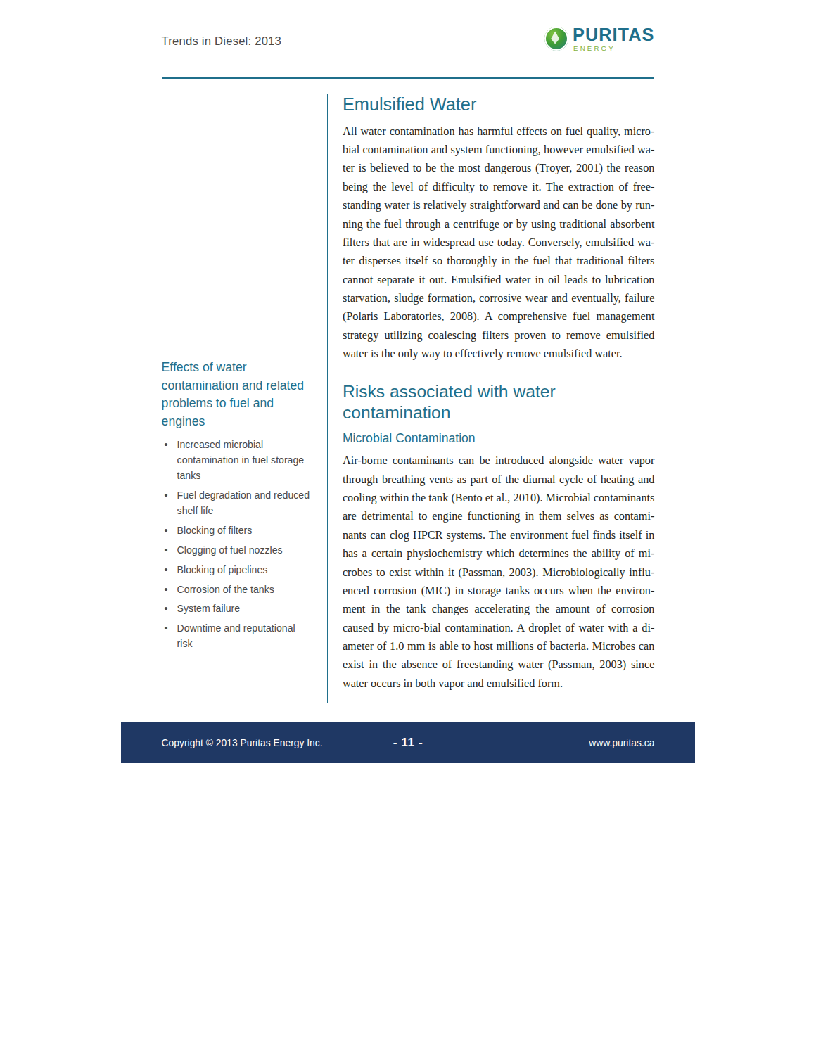Trends in Diesel: 2013
PURITAS ENERGY
Effects of water contamination and related problems to fuel and engines
Increased microbial contamination in fuel storage tanks
Fuel degradation and reduced shelf life
Blocking of filters
Clogging of fuel nozzles
Blocking of pipelines
Corrosion of the tanks
System failure
Downtime and reputational risk
Emulsified Water
All water contamination has harmful effects on fuel quality, microbial contamination and system functioning, however emulsified water is believed to be the most dangerous (Troyer, 2001) the reason being the level of difficulty to remove it. The extraction of freestanding water is relatively straightforward and can be done by running the fuel through a centrifuge or by using traditional absorbent filters that are in widespread use today. Conversely, emulsified water disperses itself so thoroughly in the fuel that traditional filters cannot separate it out. Emulsified water in oil leads to lubrication starvation, sludge formation, corrosive wear and eventually, failure (Polaris Laboratories, 2008). A comprehensive fuel management strategy utilizing coalescing filters proven to remove emulsified water is the only way to effectively remove emulsified water.
Risks associated with water contamination
Microbial Contamination
Air-borne contaminants can be introduced alongside water vapor through breathing vents as part of the diurnal cycle of heating and cooling within the tank (Bento et al., 2010). Microbial contaminants are detrimental to engine functioning in them selves as contaminants can clog HPCR systems. The environment fuel finds itself in has a certain physiochemistry which determines the ability of microbes to exist within it (Passman, 2003). Microbiologically influenced corrosion (MIC) in storage tanks occurs when the environment in the tank changes accelerating the amount of corrosion caused by micro-bial contamination. A droplet of water with a diameter of 1.0 mm is able to host millions of bacteria. Microbes can exist in the absence of freestanding water (Passman, 2003) since water occurs in both vapor and emulsified form.
Copyright © 2013 Puritas Energy Inc.
- 11 -
www.puritas.ca